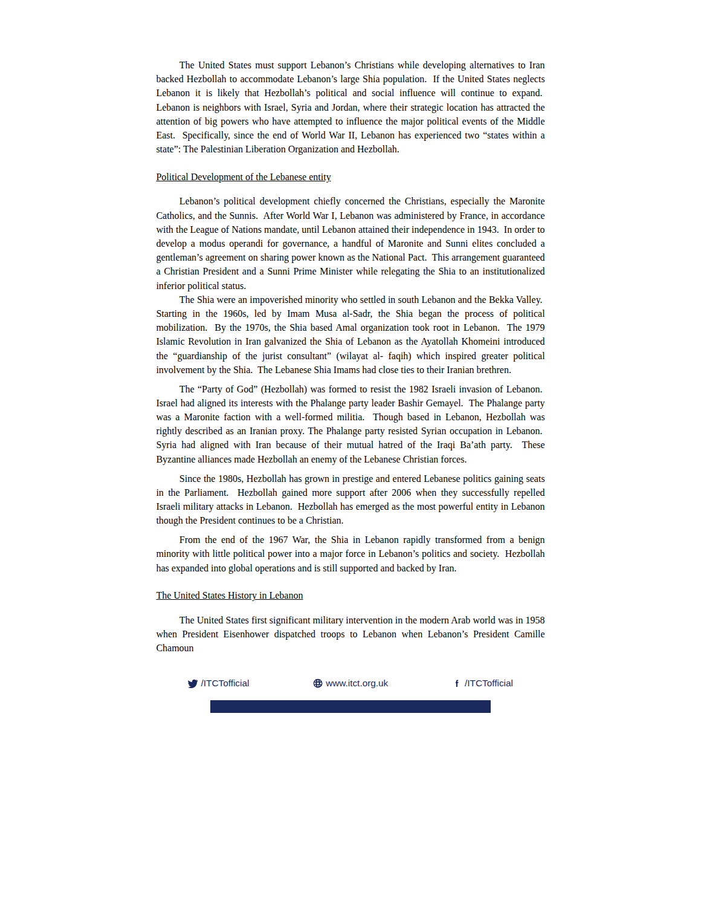The United States must support Lebanon’s Christians while developing alternatives to Iran backed Hezbollah to accommodate Lebanon’s large Shia population. If the United States neglects Lebanon it is likely that Hezbollah’s political and social influence will continue to expand. Lebanon is neighbors with Israel, Syria and Jordan, where their strategic location has attracted the attention of big powers who have attempted to influence the major political events of the Middle East. Specifically, since the end of World War II, Lebanon has experienced two “states within a state”: The Palestinian Liberation Organization and Hezbollah.
Political Development of the Lebanese entity
Lebanon’s political development chiefly concerned the Christians, especially the Maronite Catholics, and the Sunnis. After World War I, Lebanon was administered by France, in accordance with the League of Nations mandate, until Lebanon attained their independence in 1943. In order to develop a modus operandi for governance, a handful of Maronite and Sunni elites concluded a gentleman’s agreement on sharing power known as the National Pact. This arrangement guaranteed a Christian President and a Sunni Prime Minister while relegating the Shia to an institutionalized inferior political status.
The Shia were an impoverished minority who settled in south Lebanon and the Bekka Valley. Starting in the 1960s, led by Imam Musa al-Sadr, the Shia began the process of political mobilization. By the 1970s, the Shia based Amal organization took root in Lebanon. The 1979 Islamic Revolution in Iran galvanized the Shia of Lebanon as the Ayatollah Khomeini introduced the “guardianship of the jurist consultant” (wilayat al- faqih) which inspired greater political involvement by the Shia. The Lebanese Shia Imams had close ties to their Iranian brethren.
The “Party of God” (Hezbollah) was formed to resist the 1982 Israeli invasion of Lebanon. Israel had aligned its interests with the Phalange party leader Bashir Gemayel. The Phalange party was a Maronite faction with a well-formed militia. Though based in Lebanon, Hezbollah was rightly described as an Iranian proxy. The Phalange party resisted Syrian occupation in Lebanon. Syria had aligned with Iran because of their mutual hatred of the Iraqi Ba’ath party. These Byzantine alliances made Hezbollah an enemy of the Lebanese Christian forces.
Since the 1980s, Hezbollah has grown in prestige and entered Lebanese politics gaining seats in the Parliament. Hezbollah gained more support after 2006 when they successfully repelled Israeli military attacks in Lebanon. Hezbollah has emerged as the most powerful entity in Lebanon though the President continues to be a Christian.
From the end of the 1967 War, the Shia in Lebanon rapidly transformed from a benign minority with little political power into a major force in Lebanon’s politics and society. Hezbollah has expanded into global operations and is still supported and backed by Iran.
The United States History in Lebanon
The United States first significant military intervention in the modern Arab world was in 1958 when President Eisenhower dispatched troops to Lebanon when Lebanon’s President Camille Chamoun
/ITCTofficial www.itct.org.uk /ITCTofficial